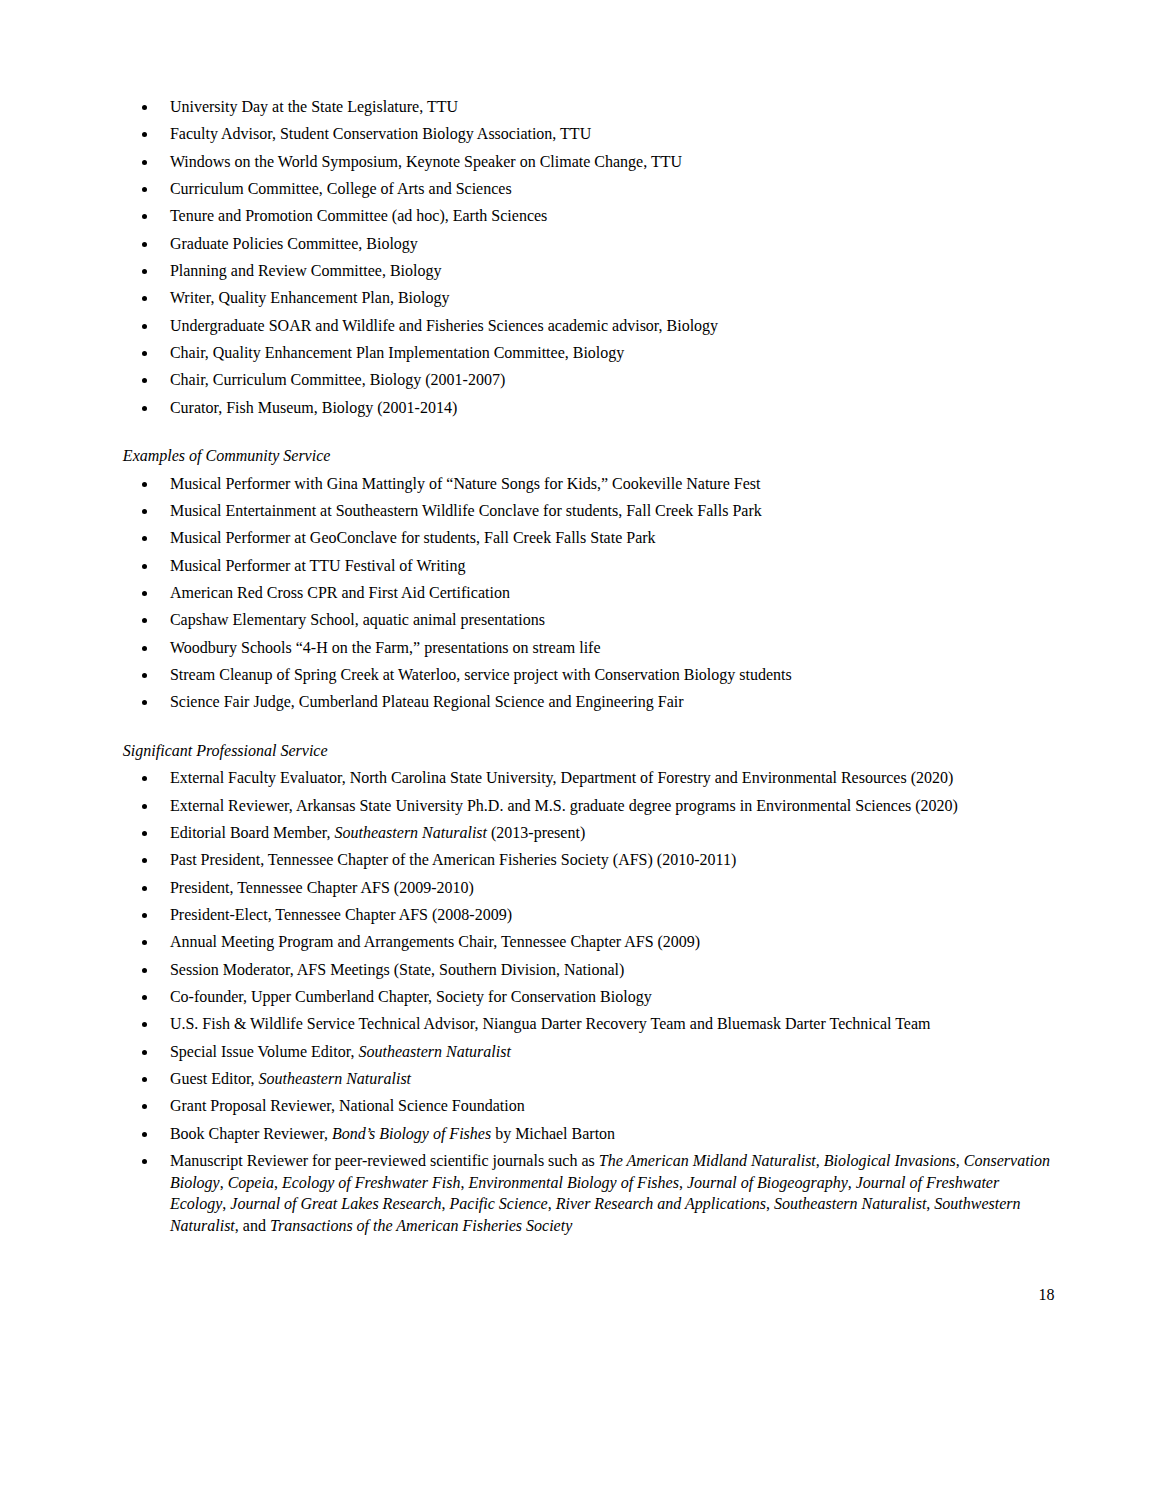University Day at the State Legislature, TTU
Faculty Advisor, Student Conservation Biology Association, TTU
Windows on the World Symposium, Keynote Speaker on Climate Change, TTU
Curriculum Committee, College of Arts and Sciences
Tenure and Promotion Committee (ad hoc), Earth Sciences
Graduate Policies Committee, Biology
Planning and Review Committee, Biology
Writer, Quality Enhancement Plan, Biology
Undergraduate SOAR and Wildlife and Fisheries Sciences academic advisor, Biology
Chair, Quality Enhancement Plan Implementation Committee, Biology
Chair, Curriculum Committee, Biology (2001-2007)
Curator, Fish Museum, Biology (2001-2014)
Examples of Community Service
Musical Performer with Gina Mattingly of “Nature Songs for Kids,” Cookeville Nature Fest
Musical Entertainment at Southeastern Wildlife Conclave for students, Fall Creek Falls Park
Musical Performer at GeoConclave for students, Fall Creek Falls State Park
Musical Performer at TTU Festival of Writing
American Red Cross CPR and First Aid Certification
Capshaw Elementary School, aquatic animal presentations
Woodbury Schools “4-H on the Farm,” presentations on stream life
Stream Cleanup of Spring Creek at Waterloo, service project with Conservation Biology students
Science Fair Judge, Cumberland Plateau Regional Science and Engineering Fair
Significant Professional Service
External Faculty Evaluator, North Carolina State University, Department of Forestry and Environmental Resources (2020)
External Reviewer, Arkansas State University Ph.D. and M.S. graduate degree programs in Environmental Sciences (2020)
Editorial Board Member, Southeastern Naturalist (2013-present)
Past President, Tennessee Chapter of the American Fisheries Society (AFS) (2010-2011)
President, Tennessee Chapter AFS (2009-2010)
President-Elect, Tennessee Chapter AFS (2008-2009)
Annual Meeting Program and Arrangements Chair, Tennessee Chapter AFS (2009)
Session Moderator, AFS Meetings (State, Southern Division, National)
Co-founder, Upper Cumberland Chapter, Society for Conservation Biology
U.S. Fish & Wildlife Service Technical Advisor, Niangua Darter Recovery Team and Bluemask Darter Technical Team
Special Issue Volume Editor, Southeastern Naturalist
Guest Editor, Southeastern Naturalist
Grant Proposal Reviewer, National Science Foundation
Book Chapter Reviewer, Bond’s Biology of Fishes by Michael Barton
Manuscript Reviewer for peer-reviewed scientific journals such as The American Midland Naturalist, Biological Invasions, Conservation Biology, Copeia, Ecology of Freshwater Fish, Environmental Biology of Fishes, Journal of Biogeography, Journal of Freshwater Ecology, Journal of Great Lakes Research, Pacific Science, River Research and Applications, Southeastern Naturalist, Southwestern Naturalist, and Transactions of the American Fisheries Society
18